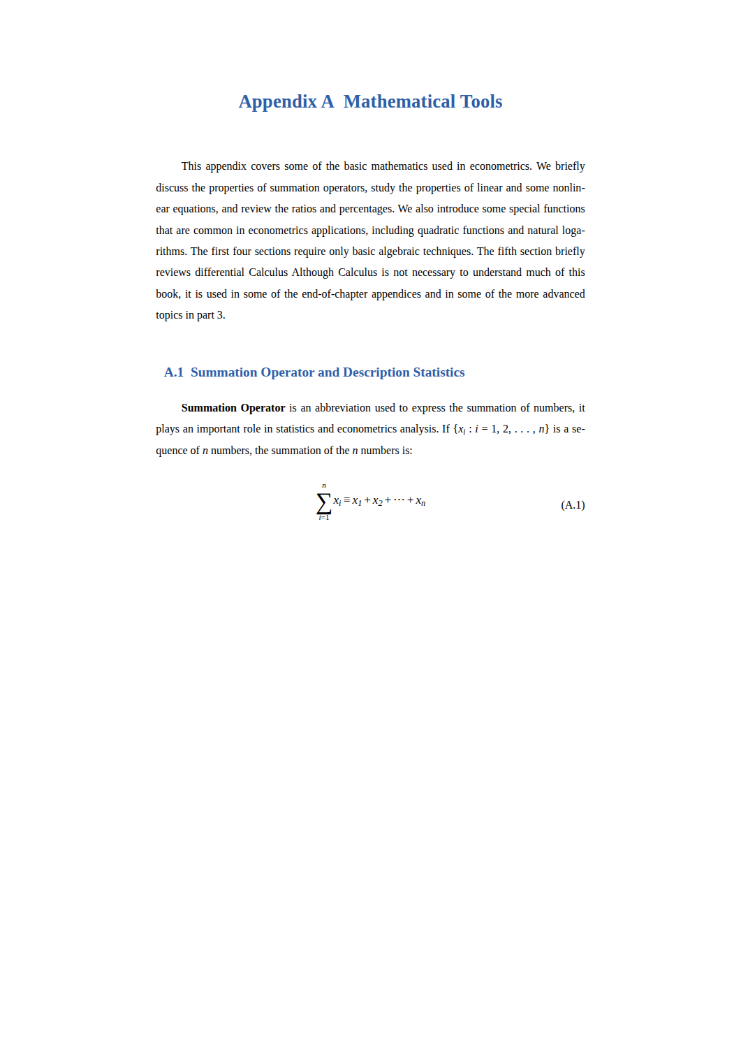Appendix A Mathematical Tools
This appendix covers some of the basic mathematics used in econometrics. We briefly discuss the properties of summation operators, study the properties of linear and some nonlinear equations, and review the ratios and percentages. We also introduce some special functions that are common in econometrics applications, including quadratic functions and natural logarithms. The first four sections require only basic algebraic techniques. The fifth section briefly reviews differential Calculus Although Calculus is not necessary to understand much of this book, it is used in some of the end-of-chapter appendices and in some of the more advanced topics in part 3.
A.1 Summation Operator and Description Statistics
Summation Operator is an abbreviation used to express the summation of numbers, it plays an important role in statistics and econometrics analysis. If {xi : i = 1, 2, . . . , n} is a sequence of n numbers, the summation of the n numbers is:
n∑i=1 xi≡x1+x2+⋯+xn
(A.1)